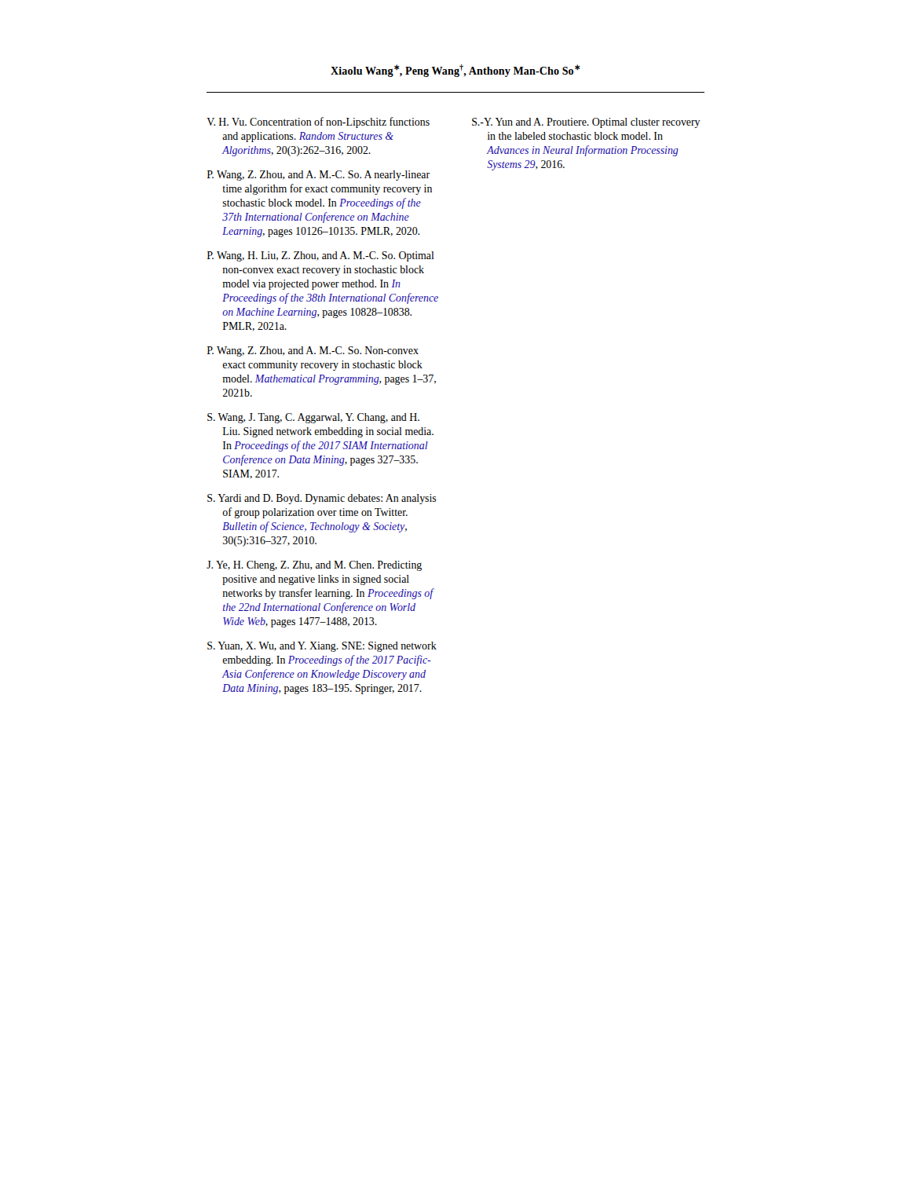Xiaolu Wang∗, Peng Wang†, Anthony Man-Cho So∗
V. H. Vu. Concentration of non-Lipschitz functions and applications. Random Structures & Algorithms, 20(3):262–316, 2002.
P. Wang, Z. Zhou, and A. M.-C. So. A nearly-linear time algorithm for exact community recovery in stochastic block model. In Proceedings of the 37th International Conference on Machine Learning, pages 10126–10135. PMLR, 2020.
P. Wang, H. Liu, Z. Zhou, and A. M.-C. So. Optimal non-convex exact recovery in stochastic block model via projected power method. In In Proceedings of the 38th International Conference on Machine Learning, pages 10828–10838. PMLR, 2021a.
P. Wang, Z. Zhou, and A. M.-C. So. Non-convex exact community recovery in stochastic block model. Mathematical Programming, pages 1–37, 2021b.
S. Wang, J. Tang, C. Aggarwal, Y. Chang, and H. Liu. Signed network embedding in social media. In Proceedings of the 2017 SIAM International Conference on Data Mining, pages 327–335. SIAM, 2017.
S. Yardi and D. Boyd. Dynamic debates: An analysis of group polarization over time on Twitter. Bulletin of Science, Technology & Society, 30(5):316–327, 2010.
J. Ye, H. Cheng, Z. Zhu, and M. Chen. Predicting positive and negative links in signed social networks by transfer learning. In Proceedings of the 22nd International Conference on World Wide Web, pages 1477–1488, 2013.
S. Yuan, X. Wu, and Y. Xiang. SNE: Signed network embedding. In Proceedings of the 2017 Pacific-Asia Conference on Knowledge Discovery and Data Mining, pages 183–195. Springer, 2017.
S.-Y. Yun and A. Proutiere. Optimal cluster recovery in the labeled stochastic block model. In Advances in Neural Information Processing Systems 29, 2016.